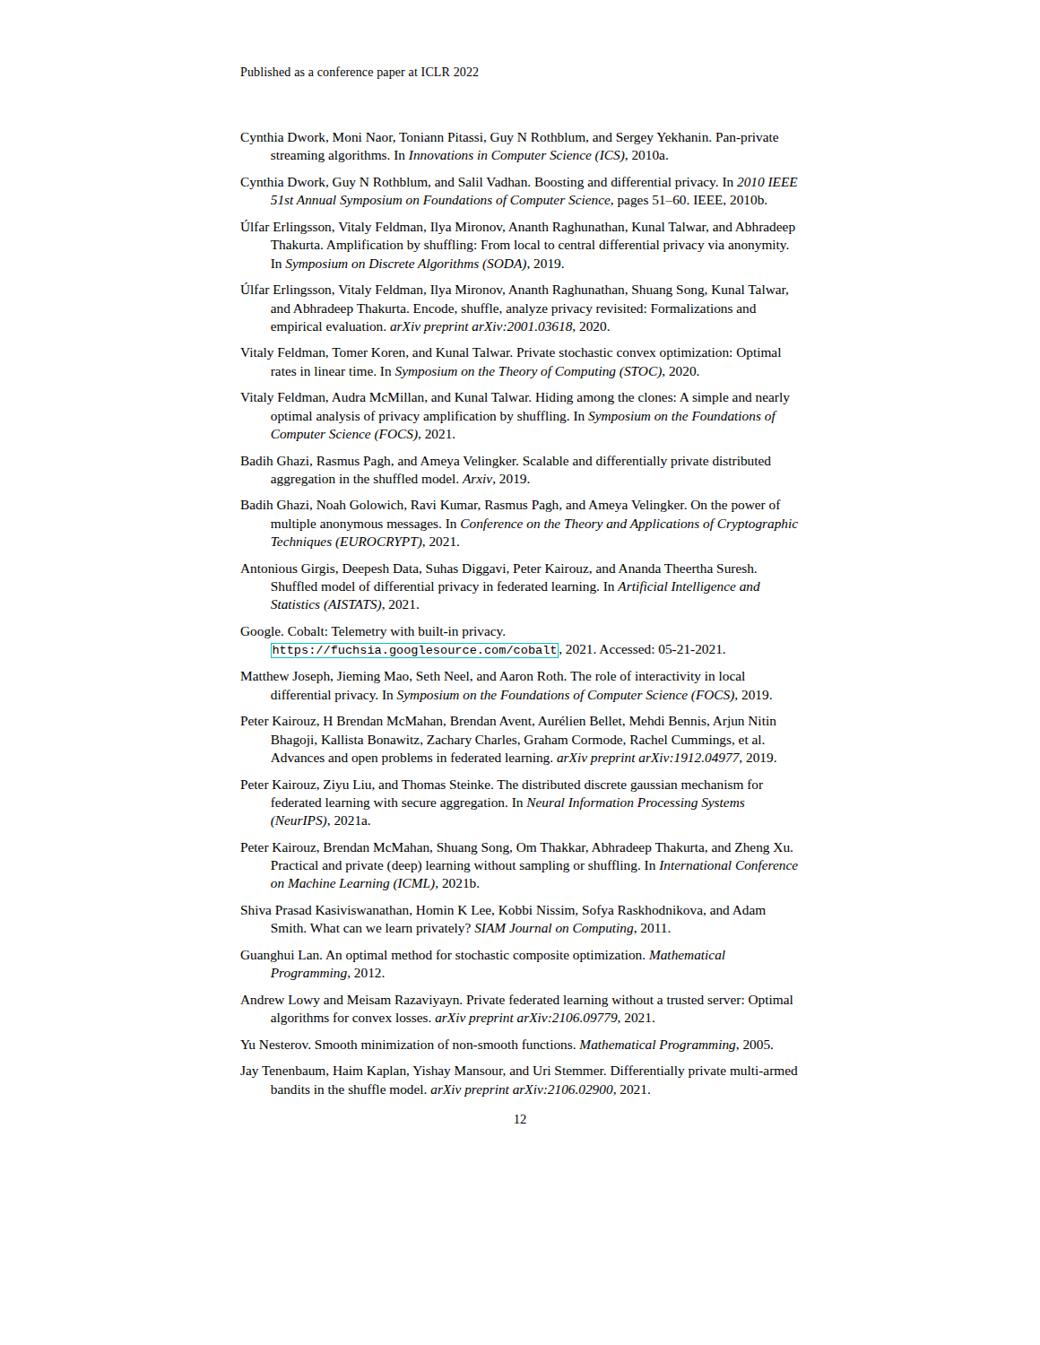Published as a conference paper at ICLR 2022
Cynthia Dwork, Moni Naor, Toniann Pitassi, Guy N Rothblum, and Sergey Yekhanin. Pan-private streaming algorithms. In Innovations in Computer Science (ICS), 2010a.
Cynthia Dwork, Guy N Rothblum, and Salil Vadhan. Boosting and differential privacy. In 2010 IEEE 51st Annual Symposium on Foundations of Computer Science, pages 51–60. IEEE, 2010b.
Úlfar Erlingsson, Vitaly Feldman, Ilya Mironov, Ananth Raghunathan, Kunal Talwar, and Abhradeep Thakurta. Amplification by shuffling: From local to central differential privacy via anonymity. In Symposium on Discrete Algorithms (SODA), 2019.
Úlfar Erlingsson, Vitaly Feldman, Ilya Mironov, Ananth Raghunathan, Shuang Song, Kunal Talwar, and Abhradeep Thakurta. Encode, shuffle, analyze privacy revisited: Formalizations and empirical evaluation. arXiv preprint arXiv:2001.03618, 2020.
Vitaly Feldman, Tomer Koren, and Kunal Talwar. Private stochastic convex optimization: Optimal rates in linear time. In Symposium on the Theory of Computing (STOC), 2020.
Vitaly Feldman, Audra McMillan, and Kunal Talwar. Hiding among the clones: A simple and nearly optimal analysis of privacy amplification by shuffling. In Symposium on the Foundations of Computer Science (FOCS), 2021.
Badih Ghazi, Rasmus Pagh, and Ameya Velingker. Scalable and differentially private distributed aggregation in the shuffled model. Arxiv, 2019.
Badih Ghazi, Noah Golowich, Ravi Kumar, Rasmus Pagh, and Ameya Velingker. On the power of multiple anonymous messages. In Conference on the Theory and Applications of Cryptographic Techniques (EUROCRYPT), 2021.
Antonious Girgis, Deepesh Data, Suhas Diggavi, Peter Kairouz, and Ananda Theertha Suresh. Shuffled model of differential privacy in federated learning. In Artificial Intelligence and Statistics (AISTATS), 2021.
Google. Cobalt: Telemetry with built-in privacy. https://fuchsia.googlesource.com/cobalt, 2021. Accessed: 05-21-2021.
Matthew Joseph, Jieming Mao, Seth Neel, and Aaron Roth. The role of interactivity in local differential privacy. In Symposium on the Foundations of Computer Science (FOCS), 2019.
Peter Kairouz, H Brendan McMahan, Brendan Avent, Aurélien Bellet, Mehdi Bennis, Arjun Nitin Bhagoji, Kallista Bonawitz, Zachary Charles, Graham Cormode, Rachel Cummings, et al. Advances and open problems in federated learning. arXiv preprint arXiv:1912.04977, 2019.
Peter Kairouz, Ziyu Liu, and Thomas Steinke. The distributed discrete gaussian mechanism for federated learning with secure aggregation. In Neural Information Processing Systems (NeurIPS), 2021a.
Peter Kairouz, Brendan McMahan, Shuang Song, Om Thakkar, Abhradeep Thakurta, and Zheng Xu. Practical and private (deep) learning without sampling or shuffling. In International Conference on Machine Learning (ICML), 2021b.
Shiva Prasad Kasiviswanathan, Homin K Lee, Kobbi Nissim, Sofya Raskhodnikova, and Adam Smith. What can we learn privately? SIAM Journal on Computing, 2011.
Guanghui Lan. An optimal method for stochastic composite optimization. Mathematical Programming, 2012.
Andrew Lowy and Meisam Razaviyayn. Private federated learning without a trusted server: Optimal algorithms for convex losses. arXiv preprint arXiv:2106.09779, 2021.
Yu Nesterov. Smooth minimization of non-smooth functions. Mathematical Programming, 2005.
Jay Tenenbaum, Haim Kaplan, Yishay Mansour, and Uri Stemmer. Differentially private multi-armed bandits in the shuffle model. arXiv preprint arXiv:2106.02900, 2021.
12